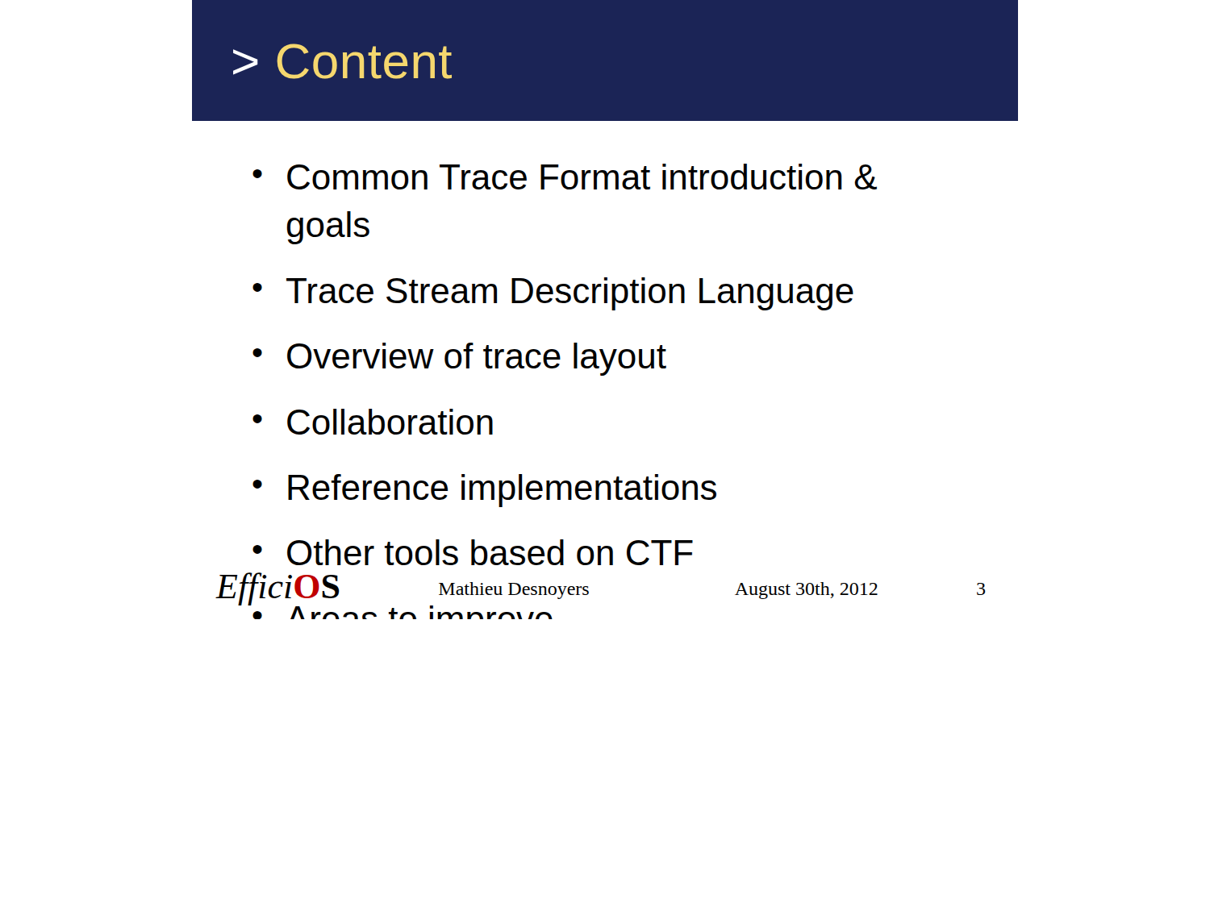> Content
Common Trace Format introduction & goals
Trace Stream Description Language
Overview of trace layout
Collaboration
Reference implementations
Other tools based on CTF
Areas to improve
Conclusion
Effici OS
Mathieu Desnoyers August 30th, 2012
3